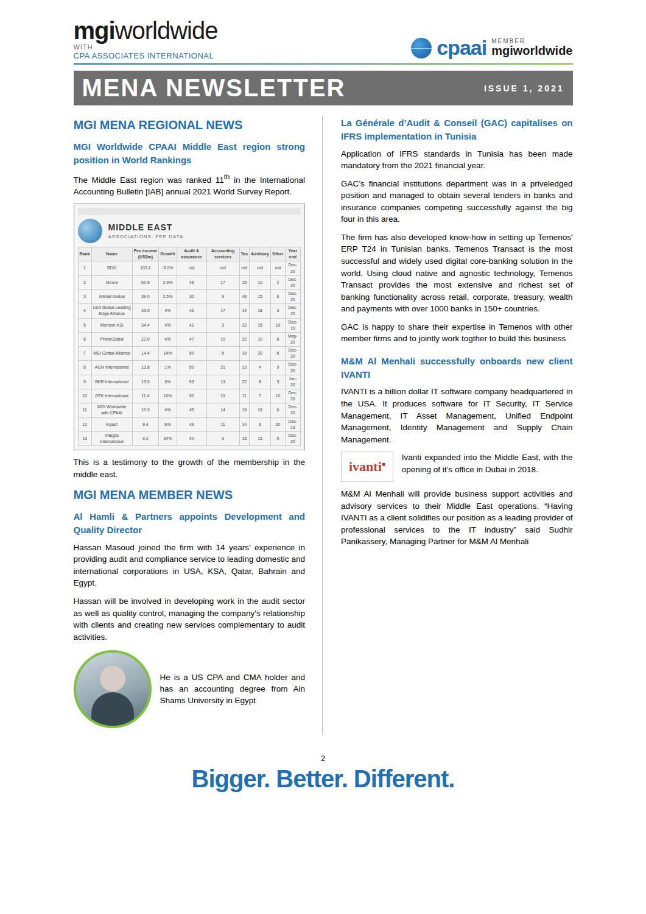mgi worldwide
WITH
CPA ASSOCIATES INTERNATIONAL
cpaai
MEMBER mgiworldwide
MENA NEWSLETTER
ISSUE 1, 2021
MGI MENA REGIONAL NEWS
MGI Worldwide CPAAI Middle East region strong position in World Rankings
The Middle East region was ranked 11th in the International Accounting Bulletin [IAB] annual 2021 World Survey Report.
MIDDLE EAST
ASSOCIATIONS: FEE DATA
| Rank | Name | Fee income (US$m) | Growth | Audit & assurance | Accounting services | Tax | Advisory | Other | Year end |
| --- | --- | --- | --- | --- | --- | --- | --- | --- | --- |
| 1 | BDO | 103.1 | -3.0% | n/d | n/d | n/d | n/d | n/d | Dec-20 |
| 2 | Moore | 60.9 | 2.9% | 46 | 17 | 25 | 10 | 2 | Dec-20 |
| 3 | Allinial Global | 39.0 | 2.5% | 30 | 9 | 46 | 15 | 6 | Dec-20 |
| 4 | LEA Global Leading Edge Alliance | 33.0 | 4% | 46 | 17 | 14 | 18 | 3 | Dec-20 |
| 5 | Morison KSi | 34.4 | 4% | 41 | 3 | 22 | 15 | 19 | Dec-19 |
| 6 | PrimeGlobal | 22.0 | 4% | 47 | 19 | 22 | 10 | 6 | May-20 |
| 7 | MSI Global Alliance | 14.4 | 14% | 50 | 5 | 19 | 20 | 6 | Dec-20 |
| 8 | AGN International | 13.8 | 1% | 50 | 21 | 13 | 4 | 9 | Dec-20 |
| 9 | BKR International | 13.0 | 0% | 53 | 13 | 22 | 8 | 3 | Jun-20 |
| 10 | DFK International | 11.4 | 10% | 50 | 19 | 11 | 7 | 10 | Dec-20 |
| 11 | MGI Worldwide with CPAAI | 10.9 | 4% | 45 | 14 | 19 | 16 | 6 | Dec-20 |
| 12 | Inpact | 9.4 | 6% | 49 | 11 | 14 | 6 | 20 | Dec-19 |
| 13 | Integra International | 9.2 | 34% | 40 | 3 | 15 | 15 | 5 | Dec-20 |
This is a testimony to the growth of the membership in the middle east.
MGI MENA MEMBER NEWS
Al Hamli & Partners appoints Development and Quality Director
Hassan Masoud joined the firm with 14 years’ experience in providing audit and compliance service to leading domestic and international corporations in USA, KSA, Qatar, Bahrain and Egypt.
Hassan will be involved in developing work in the audit sector as well as quality control, managing the company's relationship with clients and creating new services complementary to audit activities.
He is a US CPA and CMA holder and has an accounting degree from Ain Shams University in Egypt
La Générale d’Audit & Conseil (GAC) capitalises on IFRS implementation in Tunisia
Application of IFRS standards in Tunisia has been made mandatory from the 2021 financial year.
GAC’s financial institutions department was in a priveledged position and managed to obtain several tenders in banks and insurance companies competing successfully against the big four in this area.
The firm has also developed know-how in setting up Temenos' ERP T24 in Tunisian banks. Temenos Transact is the most successful and widely used digital core-banking solution in the world. Using cloud native and agnostic technology, Temenos Transact provides the most extensive and richest set of banking functionality across retail, corporate, treasury, wealth and payments with over 1000 banks in 150+ countries.
GAC is happy to share their expertise in Temenos with other member firms and to jointly work togther to build this business
M&M Al Menhali successfully onboards new client IVANTI
IVANTI is a billion dollar IT software company headquartered in the USA. It produces software for IT Security, IT Service Management, IT Asset Management, Unified Endpoint Management, Identity Management and Supply Chain Management.
ivanti■
Ivanti expanded into the Middle East, with the opening of it’s office in Dubai in 2018.
M&M Al Menhali will provide business support activities and advisory services to their Middle East operations. “Having IVANTI as a client solidifies our position as a leading provider of professional services to the IT industry” said Sudhir Panikassery, Managing Partner for M&M Al Menhali
2
Bigger. Better. Different.